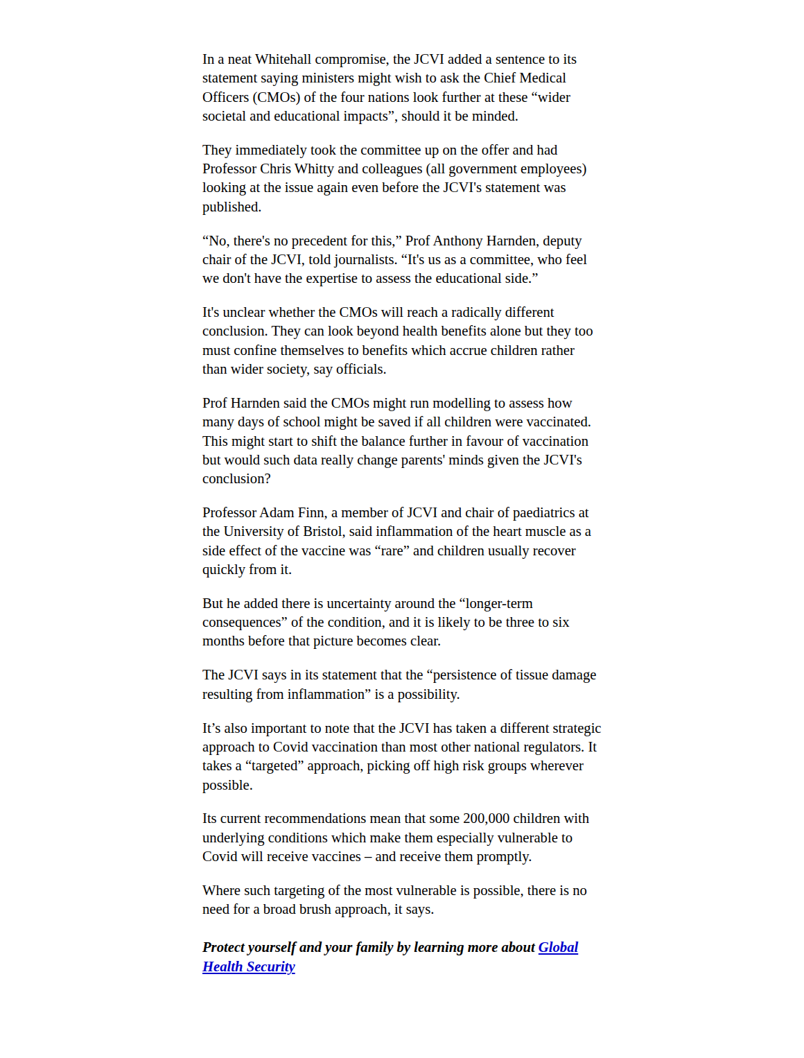In a neat Whitehall compromise, the JCVI added a sentence to its statement saying ministers might wish to ask the Chief Medical Officers (CMOs) of the four nations look further at these “wider societal and educational impacts”, should it be minded.
They immediately took the committee up on the offer and had Professor Chris Whitty and colleagues (all government employees) looking at the issue again even before the JCVI's statement was published.
“No, there's no precedent for this,” Prof Anthony Harnden, deputy chair of the JCVI, told journalists. “It's us as a committee, who feel we don't have the expertise to assess the educational side.”
It's unclear whether the CMOs will reach a radically different conclusion. They can look beyond health benefits alone but they too must confine themselves to benefits which accrue children rather than wider society, say officials.
Prof Harnden said the CMOs might run modelling to assess how many days of school might be saved if all children were vaccinated. This might start to shift the balance further in favour of vaccination but would such data really change parents' minds given the JCVI's conclusion?
Professor Adam Finn, a member of JCVI and chair of paediatrics at the University of Bristol, said inflammation of the heart muscle as a side effect of the vaccine was “rare” and children usually recover quickly from it.
But he added there is uncertainty around the “longer-term consequences” of the condition, and it is likely to be three to six months before that picture becomes clear.
The JCVI says in its statement that the “persistence of tissue damage resulting from inflammation” is a possibility.
It’s also important to note that the JCVI has taken a different strategic approach to Covid vaccination than most other national regulators. It takes a “targeted” approach, picking off high risk groups wherever possible.
Its current recommendations mean that some 200,000 children with underlying conditions which make them especially vulnerable to Covid will receive vaccines – and receive them promptly.
Where such targeting of the most vulnerable is possible, there is no need for a broad brush approach, it says.
Protect yourself and your family by learning more about Global Health Security